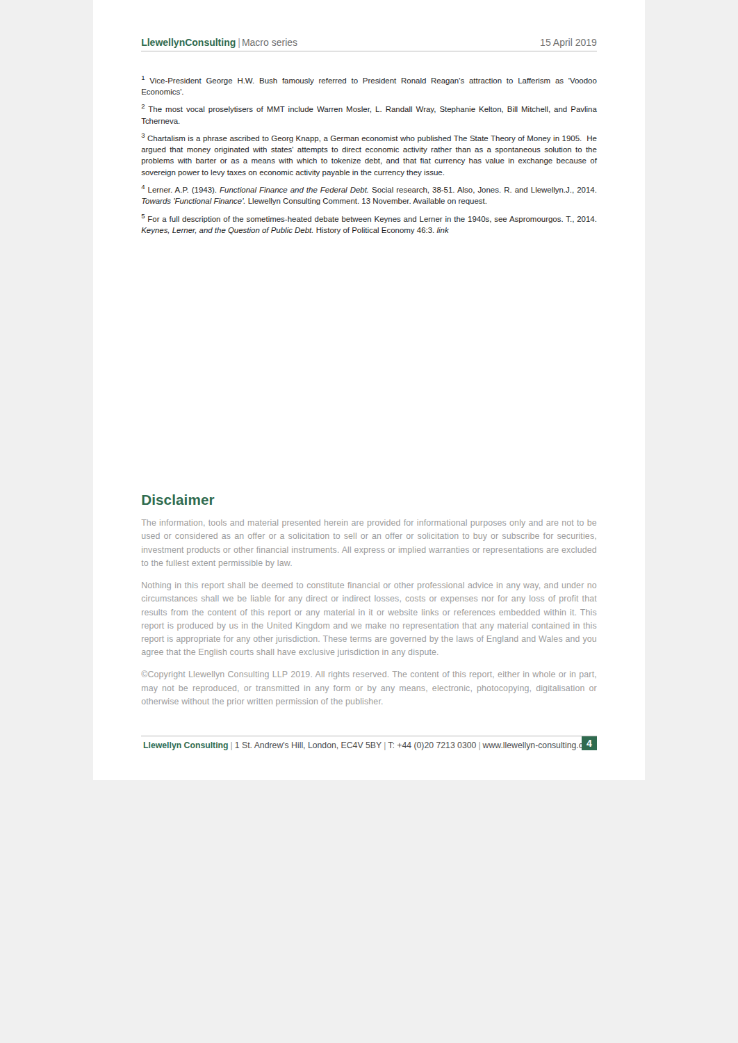LlewellynConsulting|Macro series
15 April 2019
1 Vice-President George H.W. Bush famously referred to President Ronald Reagan's attraction to Lafferism as 'Voodoo Economics'.
2 The most vocal proselytisers of MMT include Warren Mosler, L. Randall Wray, Stephanie Kelton, Bill Mitchell, and Pavlina Tcherneva.
3 Chartalism is a phrase ascribed to Georg Knapp, a German economist who published The State Theory of Money in 1905. He argued that money originated with states' attempts to direct economic activity rather than as a spontaneous solution to the problems with barter or as a means with which to tokenize debt, and that fiat currency has value in exchange because of sovereign power to levy taxes on economic activity payable in the currency they issue.
4 Lerner. A.P. (1943). Functional Finance and the Federal Debt. Social research, 38-51. Also, Jones. R. and Llewellyn.J., 2014. Towards 'Functional Finance'. Llewellyn Consulting Comment. 13 November. Available on request.
5 For a full description of the sometimes-heated debate between Keynes and Lerner in the 1940s, see Aspromourgos. T., 2014. Keynes, Lerner, and the Question of Public Debt. History of Political Economy 46:3. link
Disclaimer
The information, tools and material presented herein are provided for informational purposes only and are not to be used or considered as an offer or a solicitation to sell or an offer or solicitation to buy or subscribe for securities, investment products or other financial instruments. All express or implied warranties or representations are excluded to the fullest extent permissible by law.
Nothing in this report shall be deemed to constitute financial or other professional advice in any way, and under no circumstances shall we be liable for any direct or indirect losses, costs or expenses nor for any loss of profit that results from the content of this report or any material in it or website links or references embedded within it. This report is produced by us in the United Kingdom and we make no representation that any material contained in this report is appropriate for any other jurisdiction. These terms are governed by the laws of England and Wales and you agree that the English courts shall have exclusive jurisdiction in any dispute.
©Copyright Llewellyn Consulting LLP 2019. All rights reserved. The content of this report, either in whole or in part, may not be reproduced, or transmitted in any form or by any means, electronic, photocopying, digitalisation or otherwise without the prior written permission of the publisher.
Llewellyn Consulting|1 St. Andrew's Hill, London, EC4V 5BY|T: +44 (0)20 7213 0300|www.llewellyn-consulting.com
4